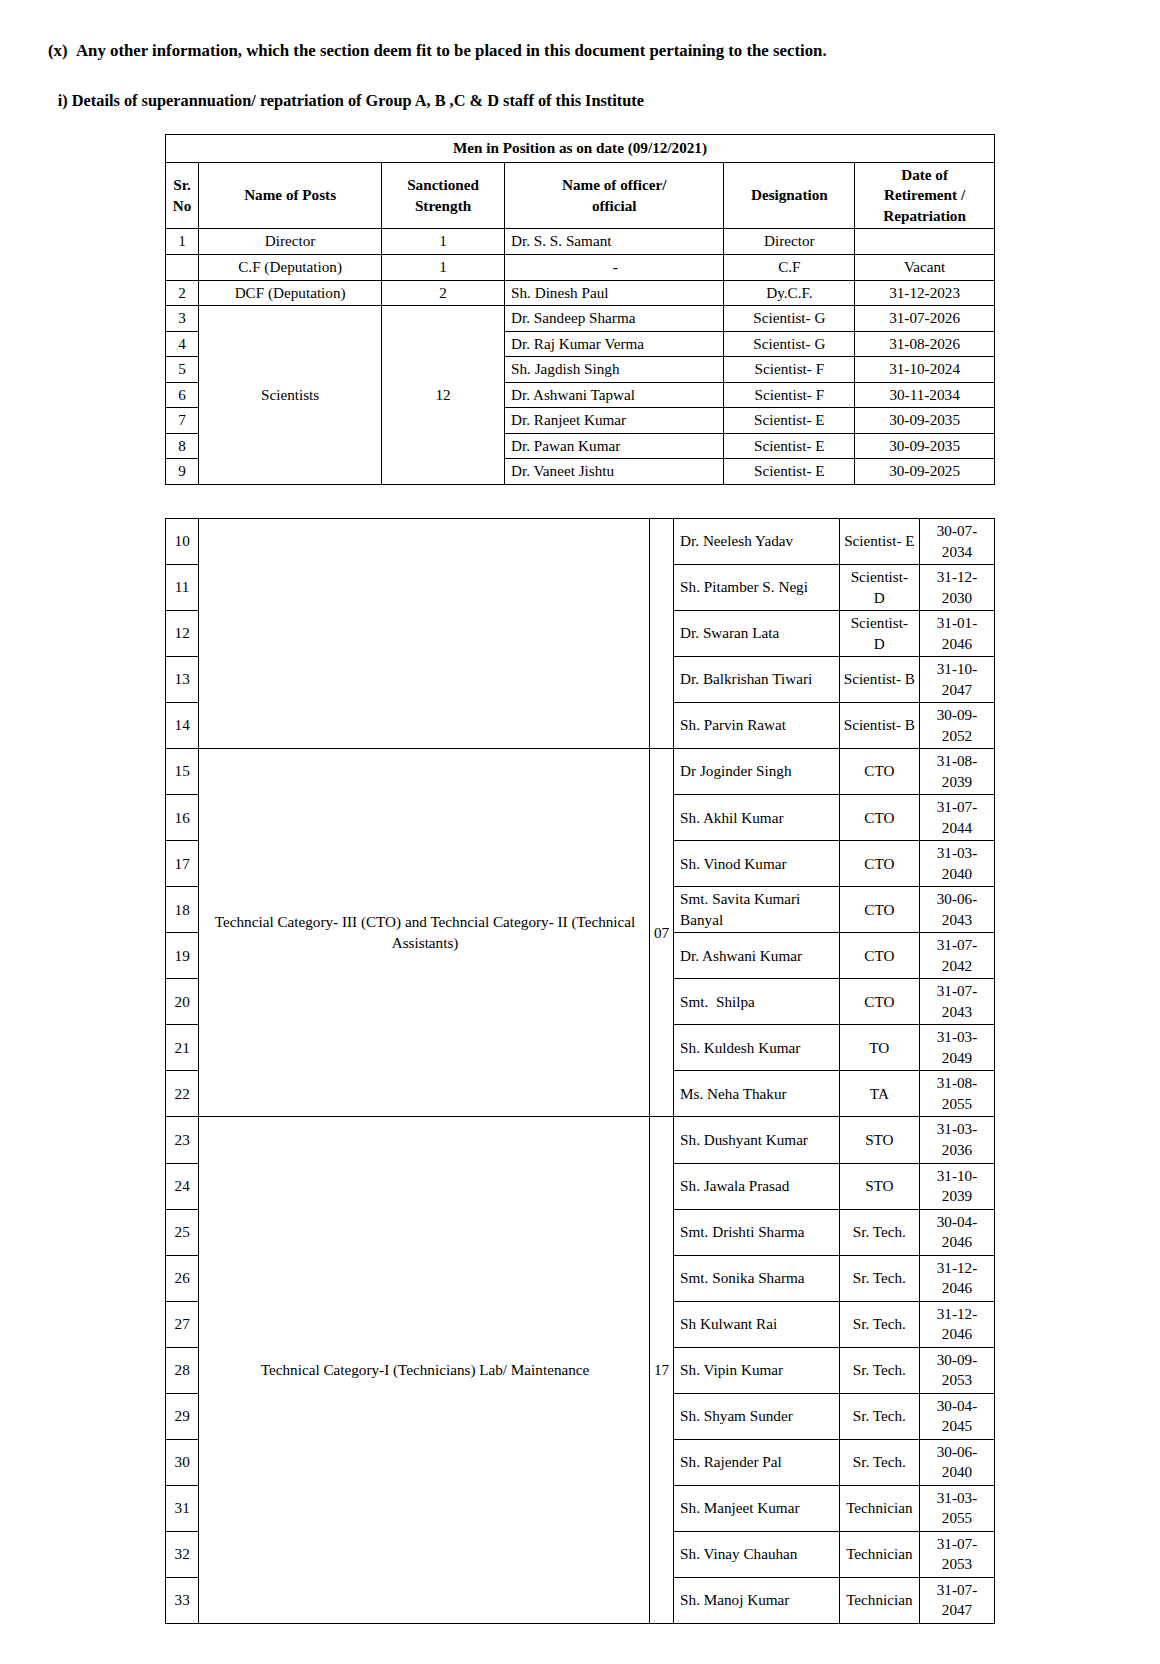(x) Any other information, which the section deem fit to be placed in this document pertaining to the section.
i) Details of superannuation/ repatriation of Group A, B ,C & D staff of this Institute
Men in Position as on date (09/12/2021)
| Sr. No | Name of Posts | Sanctioned Strength | Name of officer/ official | Designation | Date of Retirement / Repatriation |
| --- | --- | --- | --- | --- | --- |
| 1 | Director | 1 | Dr. S. S. Samant | Director | |
| | C.F (Deputation) | 1 | - | C.F | Vacant |
| 2 | DCF (Deputation) | 2 | Sh. Dinesh Paul | Dy.C.F. | 31-12-2023 |
| 3 | Scientists | 12 | Dr. Sandeep Sharma | Scientist- G | 31-07-2026 |
| 4 | Dr. Raj Kumar Verma | Scientist- G | 31-08-2026 |
| 5 | Sh. Jagdish Singh | Scientist- F | 31-10-2024 |
| 6 | Dr. Ashwani Tapwal | Scientist- F | 30-11-2034 |
| 7 | Dr. Ranjeet Kumar | Scientist- E | 30-09-2035 |
| 8 | Dr. Pawan Kumar | Scientist- E | 30-09-2035 |
| 9 | Dr. Vaneet Jishtu | Scientist- E | 30-09-2025 |
| 10 | | | Dr. Neelesh Yadav | Scientist- E | 30-07-2034 |
| 11 | Sh. Pitamber S. Negi | Scientist- D | 31-12-2030 |
| 12 | Dr. Swaran Lata | Scientist- D | 31-01-2046 |
| 13 | Dr. Balkrishan Tiwari | Scientist- B | 31-10-2047 |
| 14 | Sh. Parvin Rawat | Scientist- B | 30-09-2052 |
| 15 | Techncial Category- III (CTO) and Techncial Category- II (Technical Assistants) | 07 | Dr Joginder Singh | CTO | 31-08-2039 |
| 16 | Sh. Akhil Kumar | CTO | 31-07-2044 |
| 17 | Sh. Vinod Kumar | CTO | 31-03-2040 |
| 18 | Smt. Savita Kumari Banyal | CTO | 30-06-2043 |
| 19 | Dr. Ashwani Kumar | CTO | 31-07-2042 |
| 20 | Smt. Shilpa | CTO | 31-07-2043 |
| 21 | Sh. Kuldesh Kumar | TO | 31-03-2049 |
| 22 | Ms. Neha Thakur | TA | 31-08-2055 |
| 23 | Technical Category-I (Technicians) Lab/ Maintenance | 17 | Sh. Dushyant Kumar | STO | 31-03-2036 |
| 24 | Sh. Jawala Prasad | STO | 31-10-2039 |
| 25 | Smt. Drishti Sharma | Sr. Tech. | 30-04-2046 |
| 26 | Smt. Sonika Sharma | Sr. Tech. | 31-12-2046 |
| 27 | Sh Kulwant Rai | Sr. Tech. | 31-12-2046 |
| 28 | Sh. Vipin Kumar | Sr. Tech. | 30-09-2053 |
| 29 | Sh. Shyam Sunder | Sr. Tech. | 30-04-2045 |
| 30 | Sh. Rajender Pal | Sr. Tech. | 30-06-2040 |
| 31 | Sh. Manjeet Kumar | Technician | 31-03-2055 |
| 32 | Sh. Vinay Chauhan | Technician | 31-07-2053 |
| 33 | Sh. Manoj Kumar | Technician | 31-07-2047 |